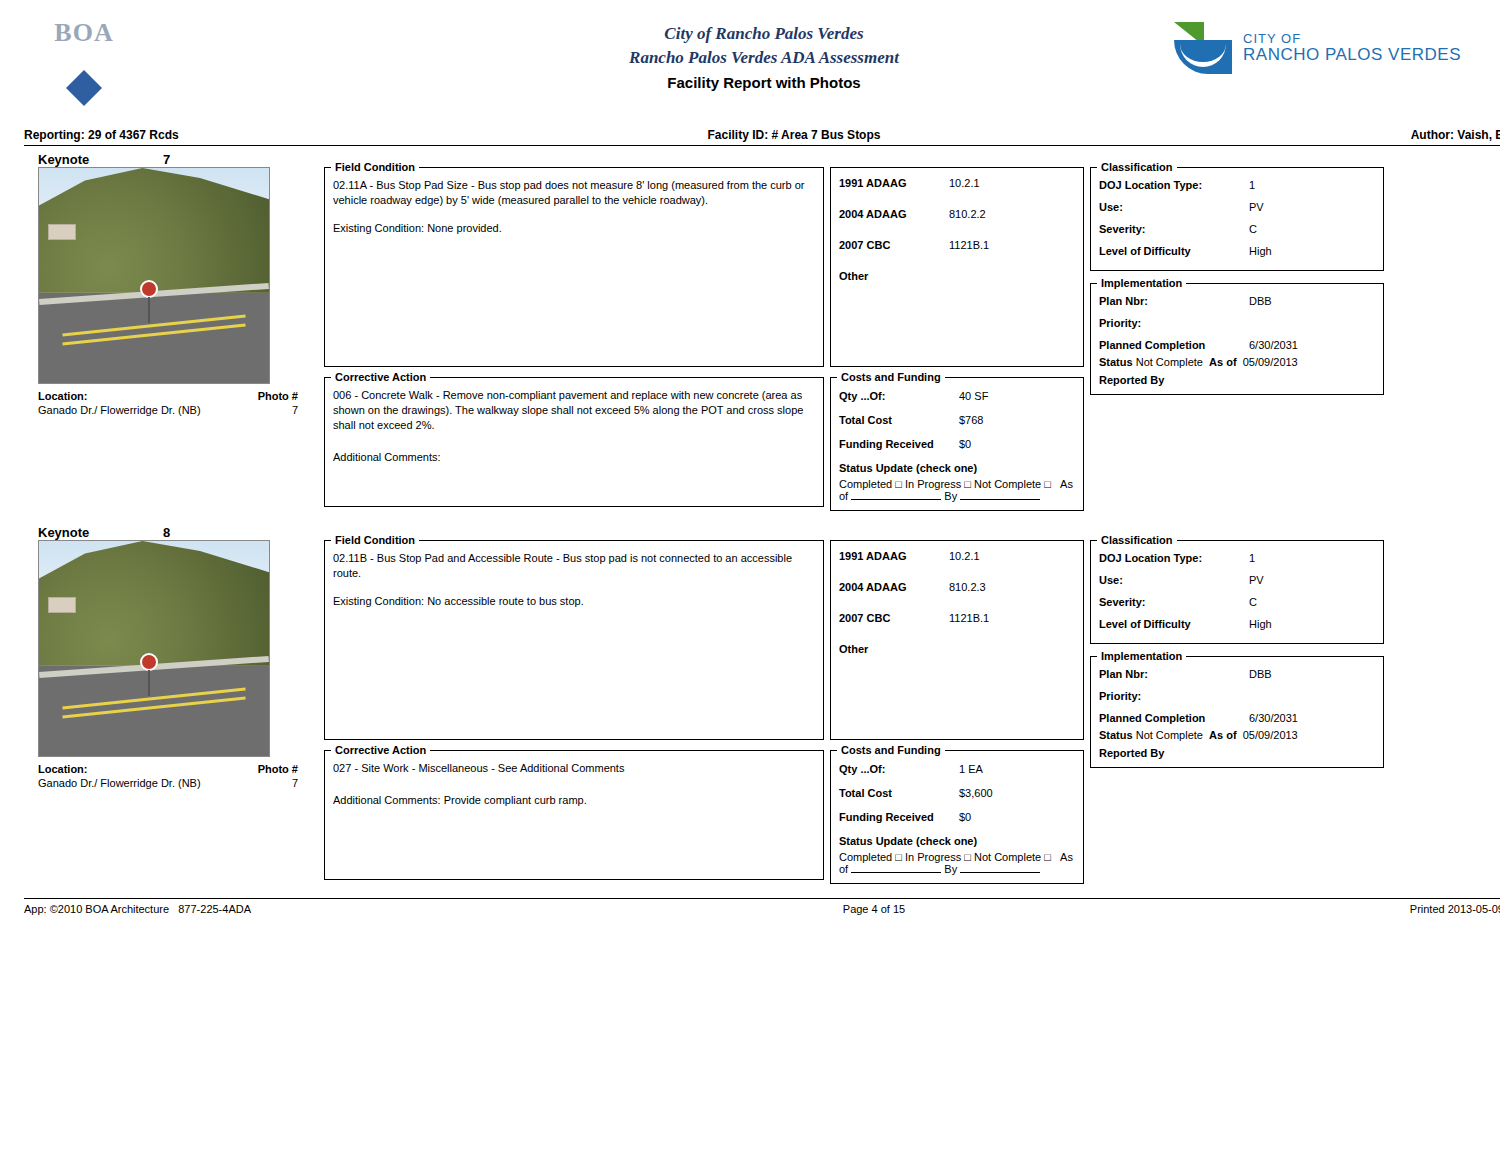BOA
City of Rancho Palos Verdes
Rancho Palos Verdes ADA Assessment
Facility Report with Photos
CITY OF
RANCHO PALOS VERDES
Reporting: 29 of 4367 Rcds
Facility ID: # Area 7 Bus Stops
Author: Vaish, B
Keynote 7
Location:
Photo #
Ganado Dr./ Flowerridge Dr. (NB)
7
Field Condition
02.11A - Bus Stop Pad Size - Bus stop pad does not measure 8' long (measured from the curb or vehicle roadway edge) by 5' wide (measured parallel to the vehicle roadway).
Existing Condition: None provided.
Corrective Action
006 - Concrete Walk - Remove non-compliant pavement and replace with new concrete (area as shown on the drawings). The walkway slope shall not exceed 5% along the POT and cross slope shall not exceed 2%.
Additional Comments:
| 1991 ADAAG | 10.2.1 |
| 2004 ADAAG | 810.2.2 |
| 2007 CBC | 1121B.1 |
| Other | |
Costs and Funding
| Qty ...Of: | 40 SF |
| Total Cost | $768 |
| Funding Received | $0 |
Status Update (check one)
Completed □ In Progress □ Not Complete □ As of By
Classification
| DOJ Location Type: | 1 |
| Use: | PV |
| Severity: | C |
| Level of Difficulty | High |
Implementation
| Plan Nbr: | DBB |
| Priority: | |
| Planned Completion | 6/30/2031 |
Status Not Complete As of 05/09/2013
Reported By
Keynote 8
Location:
Photo #
Ganado Dr./ Flowerridge Dr. (NB)
7
Field Condition
02.11B - Bus Stop Pad and Accessible Route - Bus stop pad is not connected to an accessible route.
Existing Condition: No accessible route to bus stop.
Corrective Action
027 - Site Work - Miscellaneous - See Additional Comments
Additional Comments: Provide compliant curb ramp.
| 1991 ADAAG | 10.2.1 |
| 2004 ADAAG | 810.2.3 |
| 2007 CBC | 1121B.1 |
| Other | |
Costs and Funding
| Qty ...Of: | 1 EA |
| Total Cost | $3,600 |
| Funding Received | $0 |
Status Update (check one)
Completed □ In Progress □ Not Complete □ As of By
Classification
| DOJ Location Type: | 1 |
| Use: | PV |
| Severity: | C |
| Level of Difficulty | High |
Implementation
| Plan Nbr: | DBB |
| Priority: | |
| Planned Completion | 6/30/2031 |
Status Not Complete As of 05/09/2013
Reported By
App: ©2010 BOA Architecture 877-225-4ADA
Page 4 of 15
Printed 2013-05-09